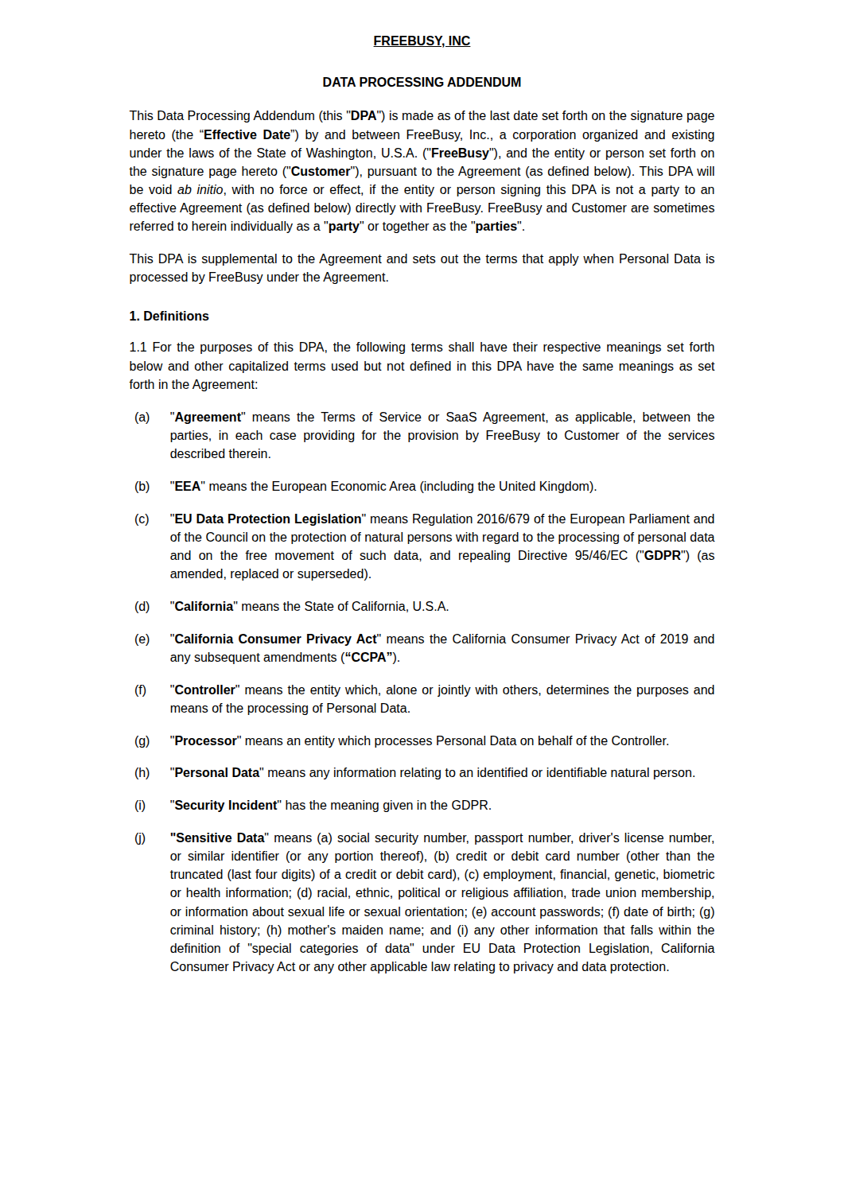FREEBUSY, INC
DATA PROCESSING ADDENDUM
This Data Processing Addendum (this "DPA") is made as of the last date set forth on the signature page hereto (the “Effective Date”) by and between FreeBusy, Inc., a corporation organized and existing under the laws of the State of Washington, U.S.A. ("FreeBusy"), and the entity or person set forth on the signature page hereto ("Customer"), pursuant to the Agreement (as defined below). This DPA will be void ab initio, with no force or effect, if the entity or person signing this DPA is not a party to an effective Agreement (as defined below) directly with FreeBusy. FreeBusy and Customer are sometimes referred to herein individually as a "party" or together as the "parties".
This DPA is supplemental to the Agreement and sets out the terms that apply when Personal Data is processed by FreeBusy under the Agreement.
1. Definitions
1.1 For the purposes of this DPA, the following terms shall have their respective meanings set forth below and other capitalized terms used but not defined in this DPA have the same meanings as set forth in the Agreement:
(a) "Agreement" means the Terms of Service or SaaS Agreement, as applicable, between the parties, in each case providing for the provision by FreeBusy to Customer of the services described therein.
(b) "EEA" means the European Economic Area (including the United Kingdom).
(c) "EU Data Protection Legislation" means Regulation 2016/679 of the European Parliament and of the Council on the protection of natural persons with regard to the processing of personal data and on the free movement of such data, and repealing Directive 95/46/EC ("GDPR") (as amended, replaced or superseded).
(d) "California" means the State of California, U.S.A.
(e) "California Consumer Privacy Act" means the California Consumer Privacy Act of 2019 and any subsequent amendments (“CCPA”).
(f) "Controller" means the entity which, alone or jointly with others, determines the purposes and means of the processing of Personal Data.
(g) "Processor" means an entity which processes Personal Data on behalf of the Controller.
(h) "Personal Data" means any information relating to an identified or identifiable natural person.
(i) "Security Incident" has the meaning given in the GDPR.
(j) "Sensitive Data" means (a) social security number, passport number, driver's license number, or similar identifier (or any portion thereof), (b) credit or debit card number (other than the truncated (last four digits) of a credit or debit card), (c) employment, financial, genetic, biometric or health information; (d) racial, ethnic, political or religious affiliation, trade union membership, or information about sexual life or sexual orientation; (e) account passwords; (f) date of birth; (g) criminal history; (h) mother's maiden name; and (i) any other information that falls within the definition of "special categories of data" under EU Data Protection Legislation, California Consumer Privacy Act or any other applicable law relating to privacy and data protection.